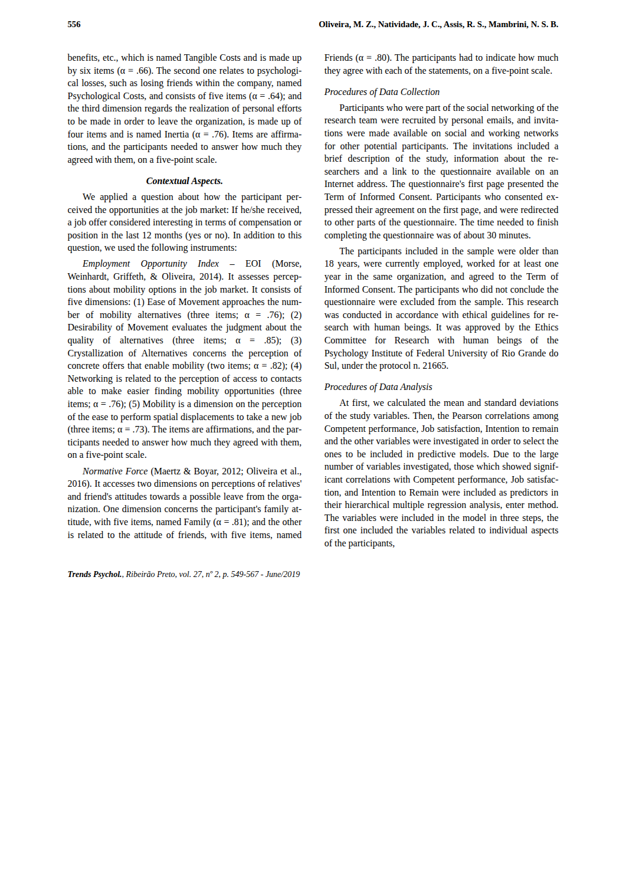556 Oliveira, M. Z., Natividade, J. C., Assis, R. S., Mambrini, N. S. B.
benefits, etc., which is named Tangible Costs and is made up by six items (α = .66). The second one relates to psychological losses, such as losing friends within the company, named Psychological Costs, and consists of five items (α = .64); and the third dimension regards the realization of personal efforts to be made in order to leave the organization, is made up of four items and is named Inertia (α = .76). Items are affirmations, and the participants needed to answer how much they agreed with them, on a five-point scale.
Contextual Aspects.
We applied a question about how the participant perceived the opportunities at the job market: If he/she received, a job offer considered interesting in terms of compensation or position in the last 12 months (yes or no). In addition to this question, we used the following instruments:
Employment Opportunity Index – EOI (Morse, Weinhardt, Griffeth, & Oliveira, 2014). It assesses perceptions about mobility options in the job market. It consists of five dimensions: (1) Ease of Movement approaches the number of mobility alternatives (three items; α = .76); (2) Desirability of Movement evaluates the judgment about the quality of alternatives (three items; α = .85); (3) Crystallization of Alternatives concerns the perception of concrete offers that enable mobility (two items; α = .82); (4) Networking is related to the perception of access to contacts able to make easier finding mobility opportunities (three items; α = .76); (5) Mobility is a dimension on the perception of the ease to perform spatial displacements to take a new job (three items; α = .73). The items are affirmations, and the participants needed to answer how much they agreed with them, on a five-point scale.
Normative Force (Maertz & Boyar, 2012; Oliveira et al., 2016). It accesses two dimensions on perceptions of relatives' and friend's attitudes towards a possible leave from the organization. One dimension concerns the participant's family attitude, with five items, named Family (α = .81); and the other is related to the attitude of friends, with five items, named Friends (α = .80). The participants had to indicate how much they agree with each of the statements, on a five-point scale.
Procedures of Data Collection
Participants who were part of the social networking of the research team were recruited by personal emails, and invitations were made available on social and working networks for other potential participants. The invitations included a brief description of the study, information about the researchers and a link to the questionnaire available on an Internet address. The questionnaire's first page presented the Term of Informed Consent. Participants who consented expressed their agreement on the first page, and were redirected to other parts of the questionnaire. The time needed to finish completing the questionnaire was of about 30 minutes.
The participants included in the sample were older than 18 years, were currently employed, worked for at least one year in the same organization, and agreed to the Term of Informed Consent. The participants who did not conclude the questionnaire were excluded from the sample. This research was conducted in accordance with ethical guidelines for research with human beings. It was approved by the Ethics Committee for Research with human beings of the Psychology Institute of Federal University of Rio Grande do Sul, under the protocol n. 21665.
Procedures of Data Analysis
At first, we calculated the mean and standard deviations of the study variables. Then, the Pearson correlations among Competent performance, Job satisfaction, Intention to remain and the other variables were investigated in order to select the ones to be included in predictive models. Due to the large number of variables investigated, those which showed significant correlations with Competent performance, Job satisfaction, and Intention to Remain were included as predictors in their hierarchical multiple regression analysis, enter method. The variables were included in the model in three steps, the first one included the variables related to individual aspects of the participants,
Trends Psychol., Ribeirão Preto, vol. 27, nº 2, p. 549-567 - June/2019